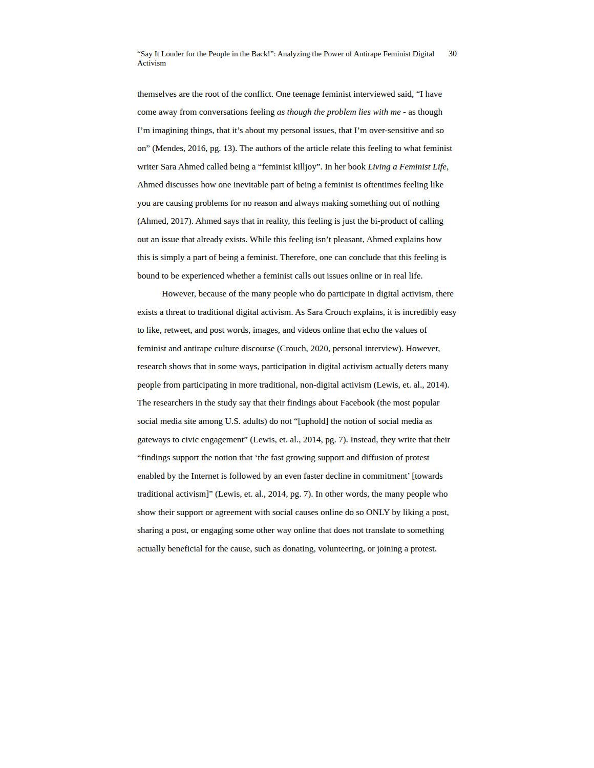“Say It Louder for the People in the Back!”: Analyzing the Power of Antirape Feminist Digital Activism 30
themselves are the root of the conflict. One teenage feminist interviewed said, “I have come away from conversations feeling as though the problem lies with me - as though I’m imagining things, that it’s about my personal issues, that I’m over-sensitive and so on” (Mendes, 2016, pg. 13). The authors of the article relate this feeling to what feminist writer Sara Ahmed called being a “feminist killjoy”. In her book Living a Feminist Life, Ahmed discusses how one inevitable part of being a feminist is oftentimes feeling like you are causing problems for no reason and always making something out of nothing (Ahmed, 2017). Ahmed says that in reality, this feeling is just the bi-product of calling out an issue that already exists. While this feeling isn’t pleasant, Ahmed explains how this is simply a part of being a feminist. Therefore, one can conclude that this feeling is bound to be experienced whether a feminist calls out issues online or in real life.
However, because of the many people who do participate in digital activism, there exists a threat to traditional digital activism. As Sara Crouch explains, it is incredibly easy to like, retweet, and post words, images, and videos online that echo the values of feminist and antirape culture discourse (Crouch, 2020, personal interview). However, research shows that in some ways, participation in digital activism actually deters many people from participating in more traditional, non-digital activism (Lewis, et. al., 2014). The researchers in the study say that their findings about Facebook (the most popular social media site among U.S. adults) do not “[uphold] the notion of social media as gateways to civic engagement” (Lewis, et. al., 2014, pg. 7). Instead, they write that their “findings support the notion that ‘the fast growing support and diffusion of protest enabled by the Internet is followed by an even faster decline in commitment’ [towards traditional activism]” (Lewis, et. al., 2014, pg. 7). In other words, the many people who show their support or agreement with social causes online do so ONLY by liking a post, sharing a post, or engaging some other way online that does not translate to something actually beneficial for the cause, such as donating, volunteering, or joining a protest.